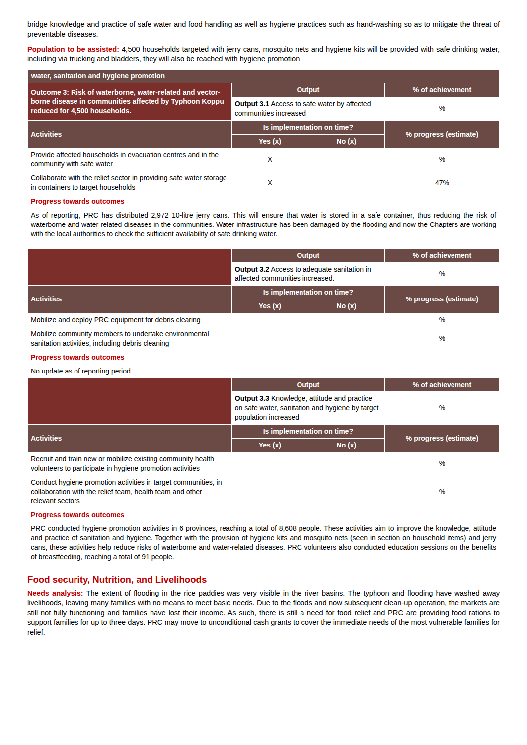bridge knowledge and practice of safe water and food handling as well as hygiene practices such as hand-washing so as to mitigate the threat of preventable diseases.
Population to be assisted: 4,500 households targeted with jerry cans, mosquito nets and hygiene kits will be provided with safe drinking water, including via trucking and bladders, they will also be reached with hygiene promotion
| Water, sanitation and hygiene promotion |
| Outcome 3: Risk of waterborne, water-related and vector-borne disease in communities affected by Typhoon Koppu reduced for 4,500 households . | Output | % of achievement |
| Output 3.1 Access to safe water by affected communities increased | % |
| Activities | Is implementation on time? | % progress (estimate) |
| Yes (x) | No (x) |
| Provide affected households in evacuation centres and in the community with safe water | X | | % |
| Collaborate with the relief sector in providing safe water storage in containers to target households | X | | 47% |
| Progress towards outcomes |
| As of reporting, PRC has distributed 2,972 10-litre jerry cans. This will ensure that water is stored in a safe container, thus reducing the risk of waterborne and water related diseases in the communities. Water infrastructure has been damaged by the flooding and now the Chapters are working with the local authorities to check the sufficient availability of safe drinking water. |
| | Output | % of achievement |
| Output 3.2 Access to adequate sanitation in affected communities increased. | % |
| Activities | Is implementation on time? | % progress (estimate) |
| Yes (x) | No (x) |
| Mobilize and deploy PRC equipment for debris clearing | | | % |
| Mobilize community members to undertake environmental sanitation activities, including debris cleaning | | | % |
| Progress towards outcomes |
| No update as of reporting period. |
| | Output | % of achievement |
| Output 3.3 Knowledge, attitude and practice on safe water, sanitation and hygiene by target population increased | % |
| Activities | Is implementation on time? | % progress (estimate) |
| Yes (x) | No (x) |
| Recruit and train new or mobilize existing community health volunteers to participate in hygiene promotion activities | | | % |
| Conduct hygiene promotion activities in target communities, in collaboration with the relief team, health team and other relevant sectors | | | % |
| Progress towards outcomes |
| PRC conducted hygiene promotion activities in 6 provinces, reaching a total of 8,608 people. These activities aim to improve the knowledge, attitude and practice of sanitation and hygiene. Together with the provision of hygiene kits and mosquito nets (seen in section on household items) and jerry cans, these activities help reduce risks of waterborne and water-related diseases. PRC volunteers also conducted education sessions on the benefits of breastfeeding, reaching a total of 91 people. |
Food security, Nutrition, and Livelihoods
Needs analysis: The extent of flooding in the rice paddies was very visible in the river basins. The typhoon and flooding have washed away livelihoods, leaving many families with no means to meet basic needs. Due to the floods and now subsequent clean-up operation, the markets are still not fully functioning and families have lost their income. As such, there is still a need for food relief and PRC are providing food rations to support families for up to three days. PRC may move to unconditional cash grants to cover the immediate needs of the most vulnerable families for relief.